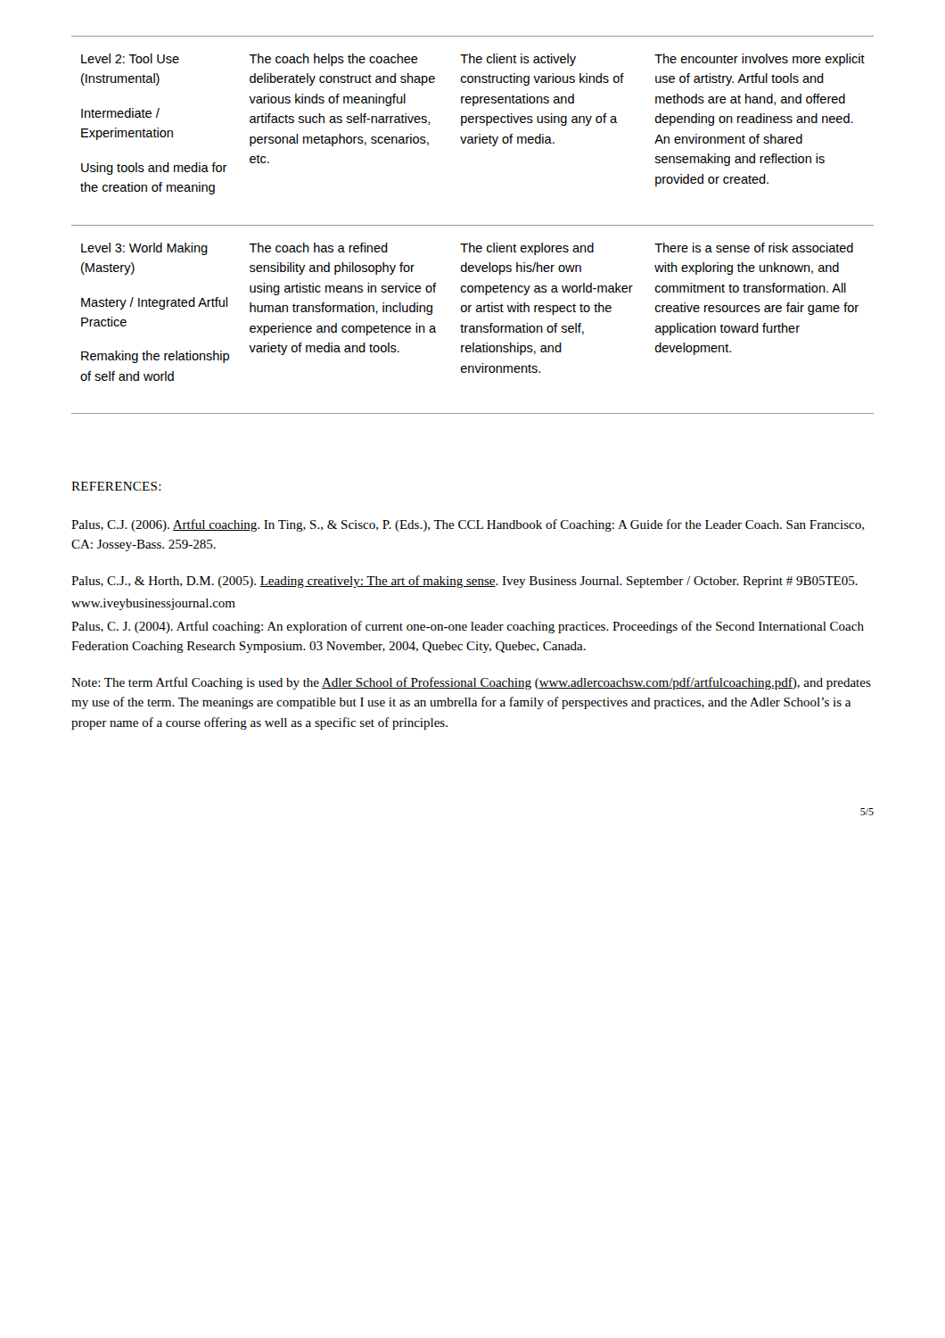| Level 2: Tool Use (Instrumental) Intermediate / Experimentation Using tools and media for the creation of meaning | The coach helps the coachee deliberately construct and shape various kinds of meaningful artifacts such as self-narratives, personal metaphors, scenarios, etc. | The client is actively constructing various kinds of representations and perspectives using any of a variety of media. | The encounter involves more explicit use of artistry. Artful tools and methods are at hand, and offered depending on readiness and need. An environment of shared sensemaking and reflection is provided or created. |
| Level 3: World Making (Mastery) Mastery / Integrated Artful Practice Remaking the relationship of self and world | The coach has a refined sensibility and philosophy for using artistic means in service of human transformation, including experience and competence in a variety of media and tools. | The client explores and develops his/her own competency as a world-maker or artist with respect to the transformation of self, relationships, and environments. | There is a sense of risk associated with exploring the unknown, and commitment to transformation. All creative resources are fair game for application toward further development. |
REFERENCES:
Palus, C.J. (2006). Artful coaching. In Ting, S., & Scisco, P. (Eds.), The CCL Handbook of Coaching: A Guide for the Leader Coach. San Francisco, CA: Jossey-Bass. 259-285.
Palus, C.J., & Horth, D.M. (2005). Leading creatively: The art of making sense. Ivey Business Journal. September / October. Reprint # 9B05TE05.
www.iveybusinessjournal.com
Palus, C. J. (2004). Artful coaching: An exploration of current one-on-one leader coaching practices. Proceedings of the Second International Coach Federation Coaching Research Symposium. 03 November, 2004, Quebec City, Quebec, Canada.
Note: The term Artful Coaching is used by the Adler School of Professional Coaching (www.adlercoachsw.com/pdf/artfulcoaching.pdf), and predates my use of the term. The meanings are compatible but I use it as an umbrella for a family of perspectives and practices, and the Adler School’s is a proper name of a course offering as well as a specific set of principles.
5/5